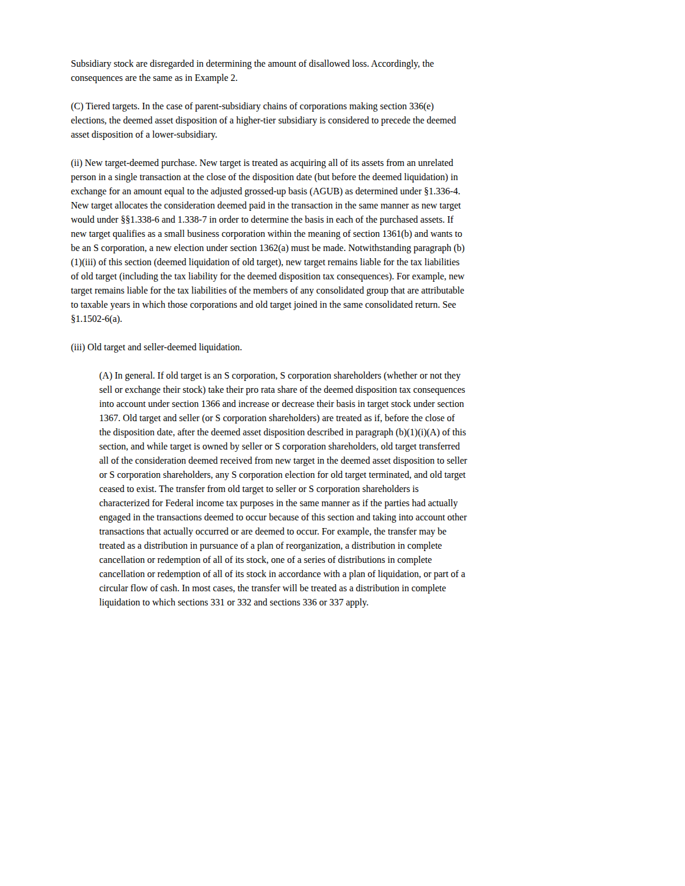Subsidiary stock are disregarded in determining the amount of disallowed loss. Accordingly, the consequences are the same as in Example 2.
(C) Tiered targets. In the case of parent-subsidiary chains of corporations making section 336(e) elections, the deemed asset disposition of a higher-tier subsidiary is considered to precede the deemed asset disposition of a lower-subsidiary.
(ii) New target-deemed purchase. New target is treated as acquiring all of its assets from an unrelated person in a single transaction at the close of the disposition date (but before the deemed liquidation) in exchange for an amount equal to the adjusted grossed-up basis (AGUB) as determined under §1.336-4. New target allocates the consideration deemed paid in the transaction in the same manner as new target would under §§1.338-6 and 1.338-7 in order to determine the basis in each of the purchased assets. If new target qualifies as a small business corporation within the meaning of section 1361(b) and wants to be an S corporation, a new election under section 1362(a) must be made. Notwithstanding paragraph (b)(1)(iii) of this section (deemed liquidation of old target), new target remains liable for the tax liabilities of old target (including the tax liability for the deemed disposition tax consequences). For example, new target remains liable for the tax liabilities of the members of any consolidated group that are attributable to taxable years in which those corporations and old target joined in the same consolidated return. See §1.1502-6(a).
(iii) Old target and seller-deemed liquidation.
(A) In general. If old target is an S corporation, S corporation shareholders (whether or not they sell or exchange their stock) take their pro rata share of the deemed disposition tax consequences into account under section 1366 and increase or decrease their basis in target stock under section 1367. Old target and seller (or S corporation shareholders) are treated as if, before the close of the disposition date, after the deemed asset disposition described in paragraph (b)(1)(i)(A) of this section, and while target is owned by seller or S corporation shareholders, old target transferred all of the consideration deemed received from new target in the deemed asset disposition to seller or S corporation shareholders, any S corporation election for old target terminated, and old target ceased to exist. The transfer from old target to seller or S corporation shareholders is characterized for Federal income tax purposes in the same manner as if the parties had actually engaged in the transactions deemed to occur because of this section and taking into account other transactions that actually occurred or are deemed to occur. For example, the transfer may be treated as a distribution in pursuance of a plan of reorganization, a distribution in complete cancellation or redemption of all of its stock, one of a series of distributions in complete cancellation or redemption of all of its stock in accordance with a plan of liquidation, or part of a circular flow of cash. In most cases, the transfer will be treated as a distribution in complete liquidation to which sections 331 or 332 and sections 336 or 337 apply.